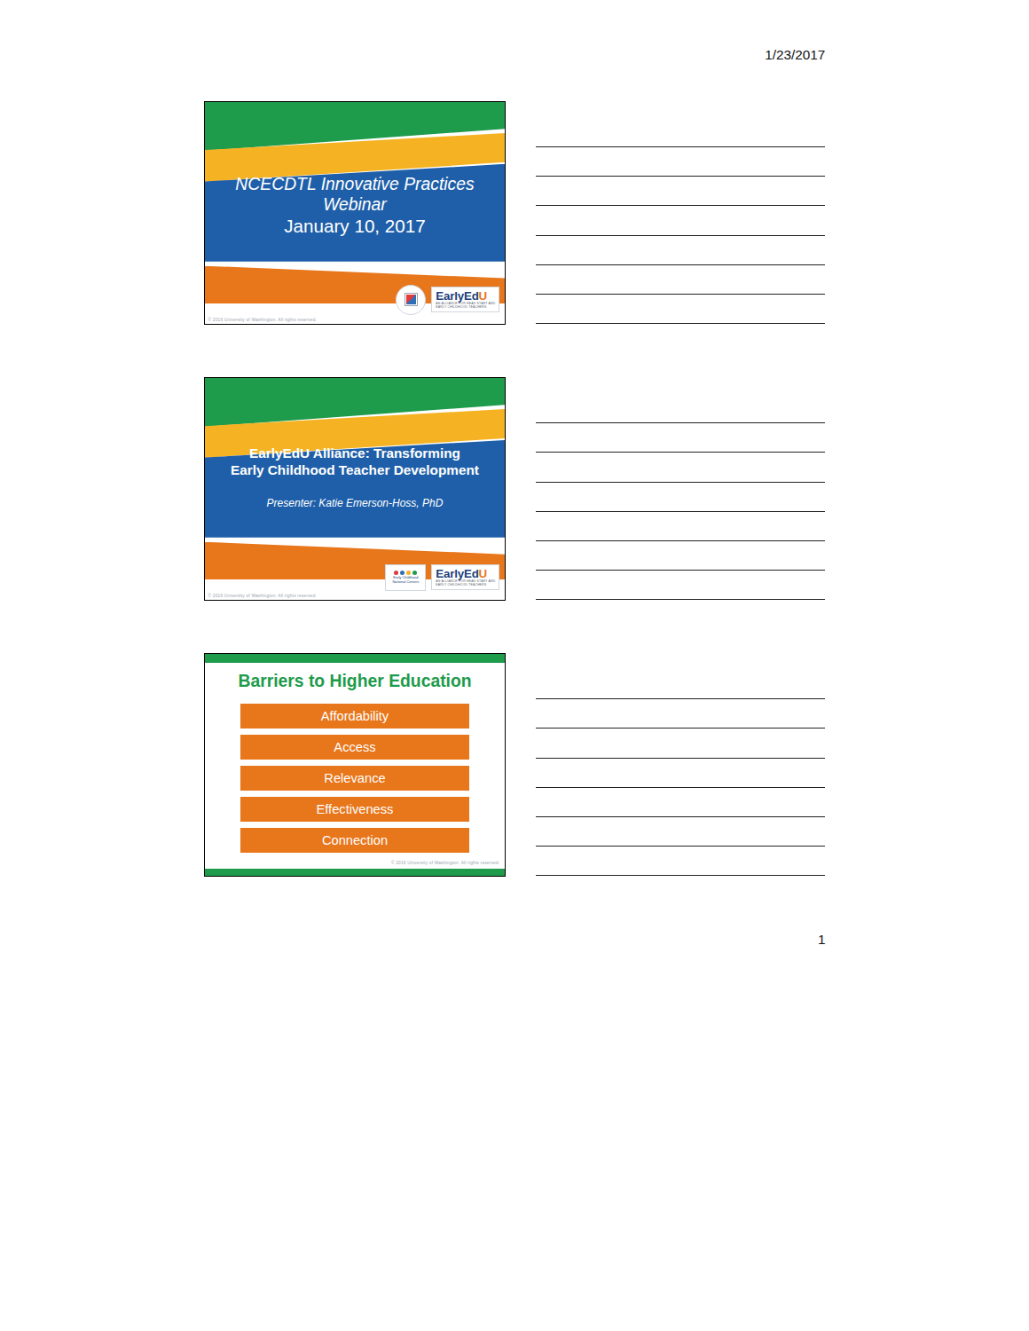1/23/2017
NCECDTL Innovative Practices
Webinar
January 10, 2017
EarlyEdU
AN ALLIANCE FOR HEAD START AND
EARLY CHILDHOOD TEACHERS
© 2016 University of Washington. All rights reserved.
EarlyEdU Alliance: Transforming
Early Childhood Teacher Development
Presenter: Katie Emerson-Hoss, PhD
Early Childhood
National Centers
EarlyEdU
AN ALLIANCE FOR HEAD START AND
EARLY CHILDHOOD TEACHERS
© 2016 University of Washington. All rights reserved.
Barriers to Higher Education
Affordability
Access
Relevance
Effectiveness
Connection
© 2016 University of Washington. All rights reserved.
1